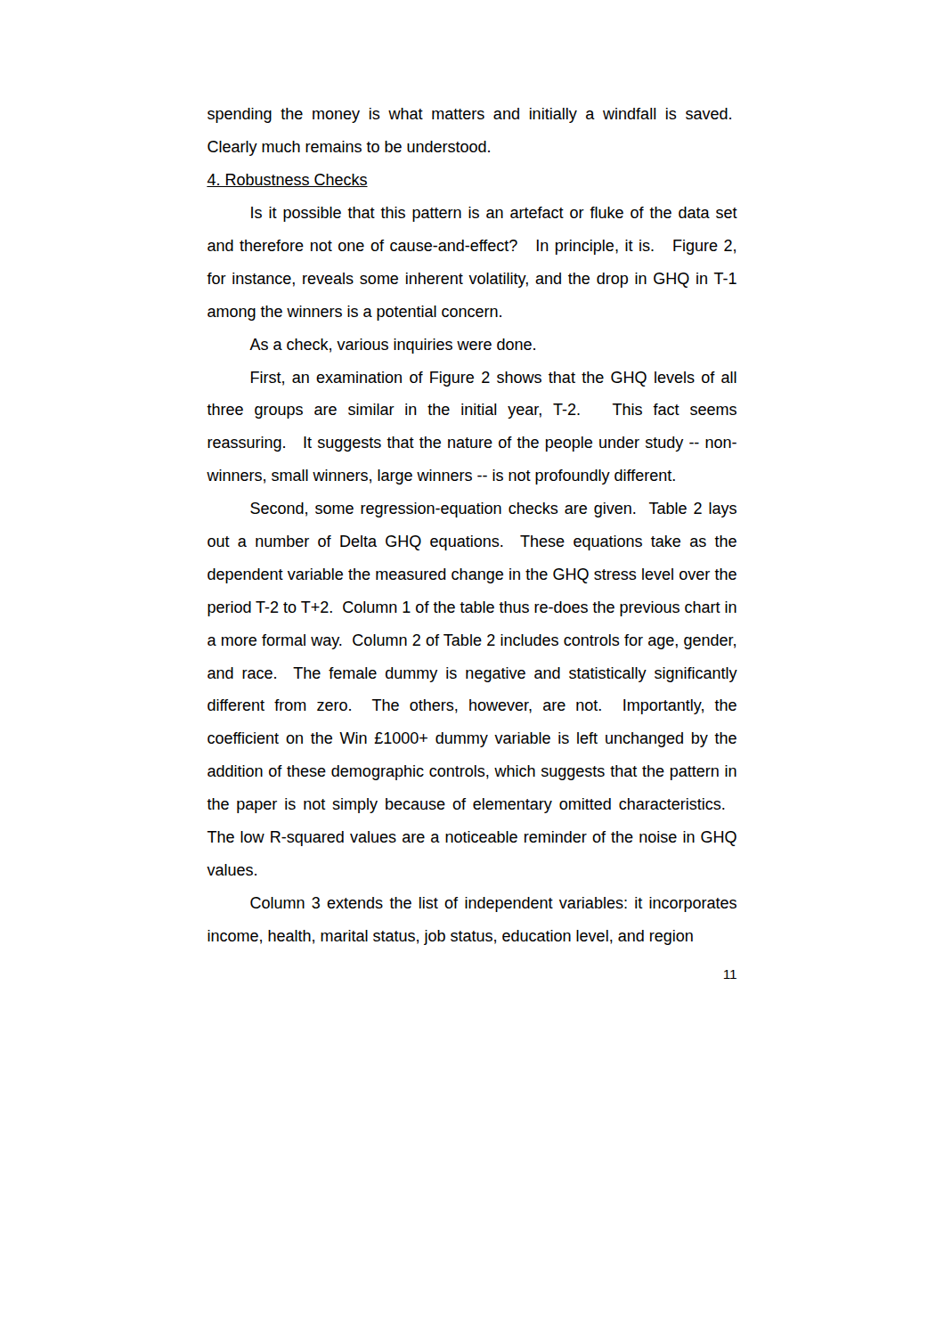spending the money is what matters and initially a windfall is saved. Clearly much remains to be understood.
4. Robustness Checks
Is it possible that this pattern is an artefact or fluke of the data set and therefore not one of cause-and-effect? In principle, it is. Figure 2, for instance, reveals some inherent volatility, and the drop in GHQ in T-1 among the winners is a potential concern.
As a check, various inquiries were done.
First, an examination of Figure 2 shows that the GHQ levels of all three groups are similar in the initial year, T-2. This fact seems reassuring. It suggests that the nature of the people under study -- non-winners, small winners, large winners -- is not profoundly different.
Second, some regression-equation checks are given. Table 2 lays out a number of Delta GHQ equations. These equations take as the dependent variable the measured change in the GHQ stress level over the period T-2 to T+2. Column 1 of the table thus re-does the previous chart in a more formal way. Column 2 of Table 2 includes controls for age, gender, and race. The female dummy is negative and statistically significantly different from zero. The others, however, are not. Importantly, the coefficient on the Win £1000+ dummy variable is left unchanged by the addition of these demographic controls, which suggests that the pattern in the paper is not simply because of elementary omitted characteristics. The low R-squared values are a noticeable reminder of the noise in GHQ values.
Column 3 extends the list of independent variables: it incorporates income, health, marital status, job status, education level, and region
11